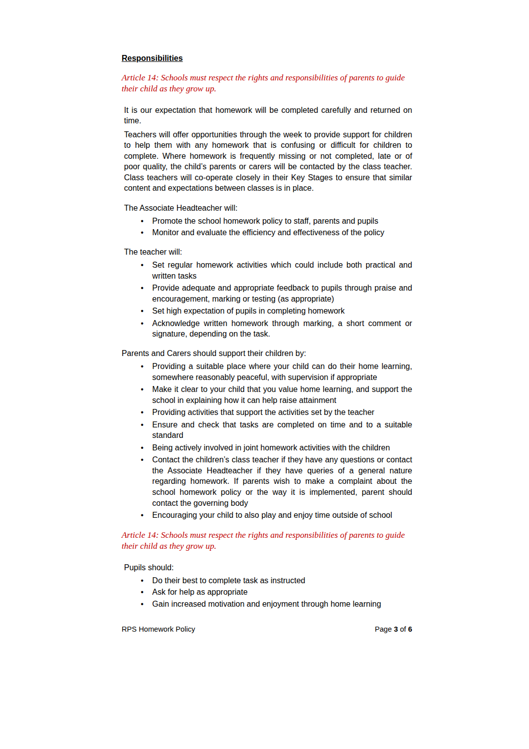Responsibilities
Article 14: Schools must respect the rights and responsibilities of parents to guide their child as they grow up.
It is our expectation that homework will be completed carefully and returned on time.
Teachers will offer opportunities through the week to provide support for children to help them with any homework that is confusing or difficult for children to complete. Where homework is frequently missing or not completed, late or of poor quality, the child’s parents or carers will be contacted by the class teacher. Class teachers will co-operate closely in their Key Stages to ensure that similar content and expectations between classes is in place.
The Associate Headteacher will:
Promote the school homework policy to staff, parents and pupils
Monitor and evaluate the efficiency and effectiveness of the policy
The teacher will:
Set regular homework activities which could include both practical and written tasks
Provide adequate and appropriate feedback to pupils through praise and encouragement, marking or testing (as appropriate)
Set high expectation of pupils in completing homework
Acknowledge written homework through marking, a short comment or signature, depending on the task.
Parents and Carers should support their children by:
Providing a suitable place where your child can do their home learning, somewhere reasonably peaceful, with supervision if appropriate
Make it clear to your child that you value home learning, and support the school in explaining how it can help raise attainment
Providing activities that support the activities set by the teacher
Ensure and check that tasks are completed on time and to a suitable standard
Being actively involved in joint homework activities with the children
Contact the children’s class teacher if they have any questions or contact the Associate Headteacher if they have queries of a general nature regarding homework. If parents wish to make a complaint about the school homework policy or the way it is implemented, parent should contact the governing body
Encouraging your child to also play and enjoy time outside of school
Article 14: Schools must respect the rights and responsibilities of parents to guide their child as they grow up.
Pupils should:
Do their best to complete task as instructed
Ask for help as appropriate
Gain increased motivation and enjoyment through home learning
RPS Homework Policy
Page 3 of 6